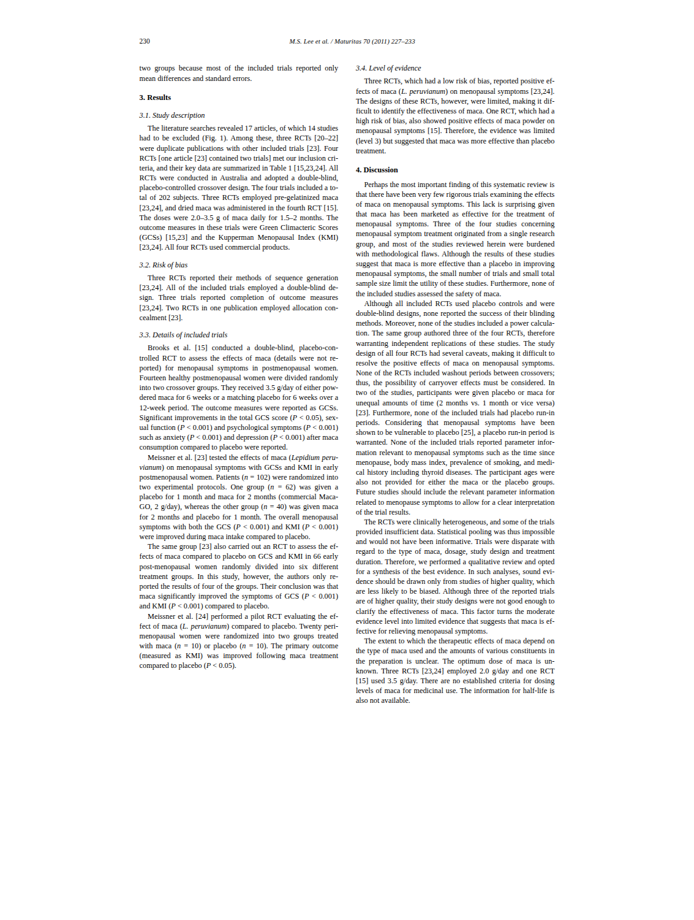230 M.S. Lee et al. / Maturitas 70 (2011) 227–233
two groups because most of the included trials reported only mean differences and standard errors.
3. Results
3.1. Study description
The literature searches revealed 17 articles, of which 14 studies had to be excluded (Fig. 1). Among these, three RCTs [20–22] were duplicate publications with other included trials [23]. Four RCTs [one article [23] contained two trials] met our inclusion criteria, and their key data are summarized in Table 1 [15,23,24]. All RCTs were conducted in Australia and adopted a double-blind, placebo-controlled crossover design. The four trials included a total of 202 subjects. Three RCTs employed pre-gelatinized maca [23,24], and dried maca was administered in the fourth RCT [15]. The doses were 2.0–3.5 g of maca daily for 1.5–2 months. The outcome measures in these trials were Green Climacteric Scores (GCSs) [15,23] and the Kupperman Menopausal Index (KMI) [23,24]. All four RCTs used commercial products.
3.2. Risk of bias
Three RCTs reported their methods of sequence generation [23,24]. All of the included trials employed a double-blind design. Three trials reported completion of outcome measures [23,24]. Two RCTs in one publication employed allocation concealment [23].
3.3. Details of included trials
Brooks et al. [15] conducted a double-blind, placebo-controlled RCT to assess the effects of maca (details were not reported) for menopausal symptoms in postmenopausal women. Fourteen healthy postmenopausal women were divided randomly into two crossover groups. They received 3.5 g/day of either powdered maca for 6 weeks or a matching placebo for 6 weeks over a 12-week period. The outcome measures were reported as GCSs. Significant improvements in the total GCS score (P < 0.05), sexual function (P < 0.001) and psychological symptoms (P < 0.001) such as anxiety (P < 0.001) and depression (P < 0.001) after maca consumption compared to placebo were reported.
Meissner et al. [23] tested the effects of maca (Lepidium peruvianum) on menopausal symptoms with GCSs and KMI in early postmenopausal women. Patients (n = 102) were randomized into two experimental protocols. One group (n = 62) was given a placebo for 1 month and maca for 2 months (commercial Maca-GO, 2 g/day), whereas the other group (n = 40) was given maca for 2 months and placebo for 1 month. The overall menopausal symptoms with both the GCS (P < 0.001) and KMI (P < 0.001) were improved during maca intake compared to placebo.
The same group [23] also carried out an RCT to assess the effects of maca compared to placebo on GCS and KMI in 66 early post-menopausal women randomly divided into six different treatment groups. In this study, however, the authors only reported the results of four of the groups. Their conclusion was that maca significantly improved the symptoms of GCS (P < 0.001) and KMI (P < 0.001) compared to placebo.
Meissner et al. [24] performed a pilot RCT evaluating the effect of maca (L. peruvianum) compared to placebo. Twenty perimenopausal women were randomized into two groups treated with maca (n = 10) or placebo (n = 10). The primary outcome (measured as KMI) was improved following maca treatment compared to placebo (P < 0.05).
3.4. Level of evidence
Three RCTs, which had a low risk of bias, reported positive effects of maca (L. peruvianum) on menopausal symptoms [23,24]. The designs of these RCTs, however, were limited, making it difficult to identify the effectiveness of maca. One RCT, which had a high risk of bias, also showed positive effects of maca powder on menopausal symptoms [15]. Therefore, the evidence was limited (level 3) but suggested that maca was more effective than placebo treatment.
4. Discussion
Perhaps the most important finding of this systematic review is that there have been very few rigorous trials examining the effects of maca on menopausal symptoms. This lack is surprising given that maca has been marketed as effective for the treatment of menopausal symptoms. Three of the four studies concerning menopausal symptom treatment originated from a single research group, and most of the studies reviewed herein were burdened with methodological flaws. Although the results of these studies suggest that maca is more effective than a placebo in improving menopausal symptoms, the small number of trials and small total sample size limit the utility of these studies. Furthermore, none of the included studies assessed the safety of maca.
Although all included RCTs used placebo controls and were double-blind designs, none reported the success of their blinding methods. Moreover, none of the studies included a power calculation. The same group authored three of the four RCTs, therefore warranting independent replications of these studies. The study design of all four RCTs had several caveats, making it difficult to resolve the positive effects of maca on menopausal symptoms. None of the RCTs included washout periods between crossovers; thus, the possibility of carryover effects must be considered. In two of the studies, participants were given placebo or maca for unequal amounts of time (2 months vs. 1 month or vice versa) [23]. Furthermore, none of the included trials had placebo run-in periods. Considering that menopausal symptoms have been shown to be vulnerable to placebo [25], a placebo run-in period is warranted. None of the included trials reported parameter information relevant to menopausal symptoms such as the time since menopause, body mass index, prevalence of smoking, and medical history including thyroid diseases. The participant ages were also not provided for either the maca or the placebo groups. Future studies should include the relevant parameter information related to menopause symptoms to allow for a clear interpretation of the trial results.
The RCTs were clinically heterogeneous, and some of the trials provided insufficient data. Statistical pooling was thus impossible and would not have been informative. Trials were disparate with regard to the type of maca, dosage, study design and treatment duration. Therefore, we performed a qualitative review and opted for a synthesis of the best evidence. In such analyses, sound evidence should be drawn only from studies of higher quality, which are less likely to be biased. Although three of the reported trials are of higher quality, their study designs were not good enough to clarify the effectiveness of maca. This factor turns the moderate evidence level into limited evidence that suggests that maca is effective for relieving menopausal symptoms.
The extent to which the therapeutic effects of maca depend on the type of maca used and the amounts of various constituents in the preparation is unclear. The optimum dose of maca is unknown. Three RCTs [23,24] employed 2.0 g/day and one RCT [15] used 3.5 g/day. There are no established criteria for dosing levels of maca for medicinal use. The information for half-life is also not available.